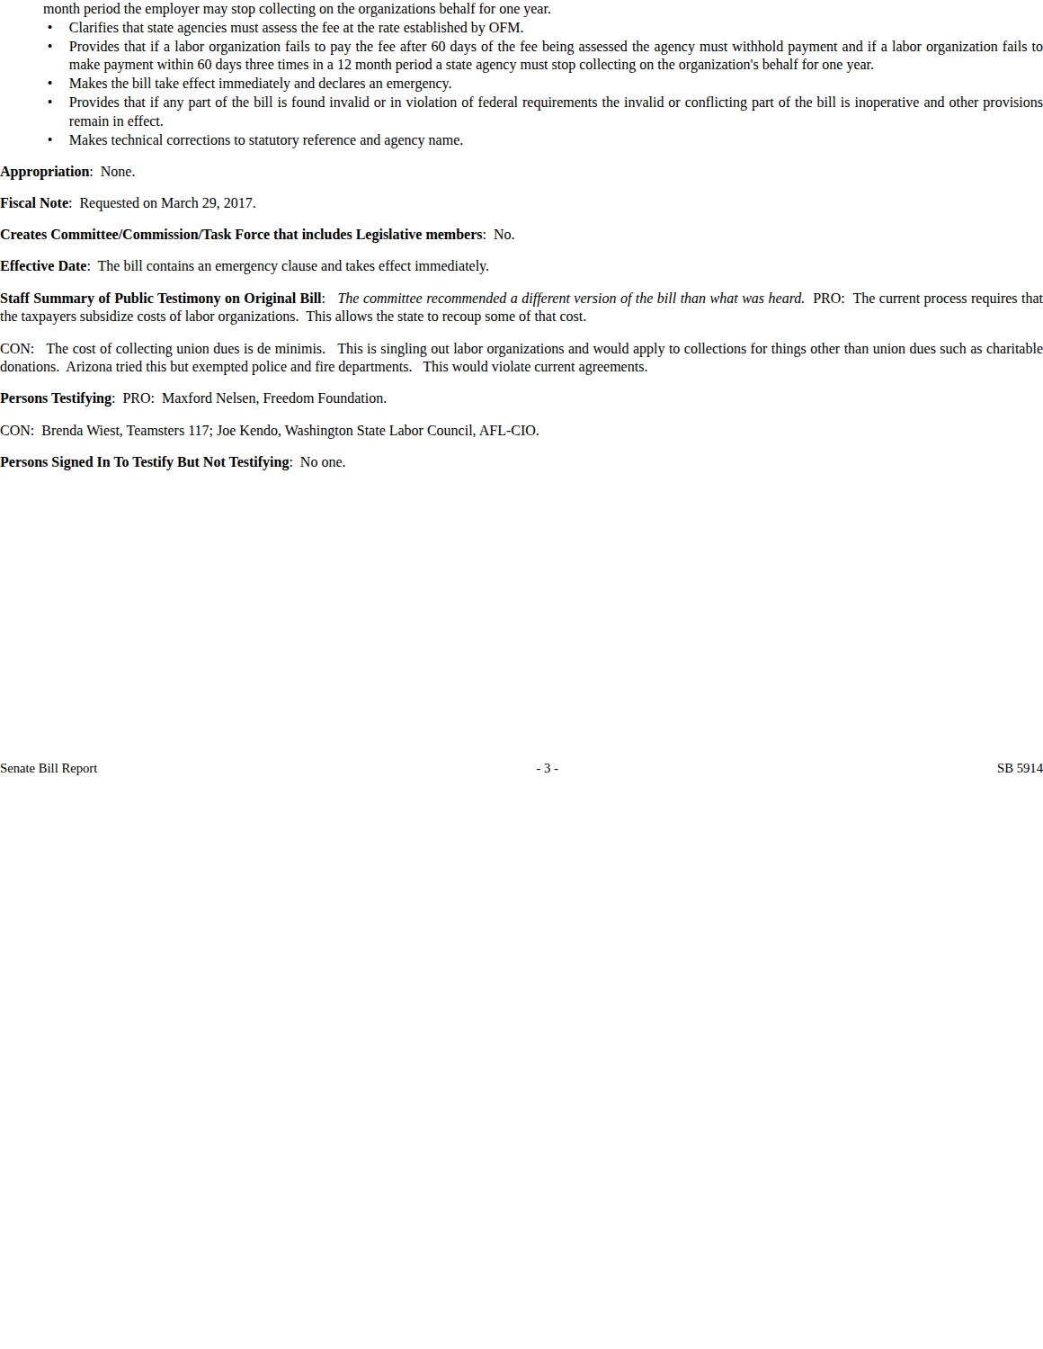month period the employer may stop collecting on the organizations behalf for one year.
Clarifies that state agencies must assess the fee at the rate established by OFM.
Provides that if a labor organization fails to pay the fee after 60 days of the fee being assessed the agency must withhold payment and if a labor organization fails to make payment within 60 days three times in a 12 month period a state agency must stop collecting on the organization's behalf for one year.
Makes the bill take effect immediately and declares an emergency.
Provides that if any part of the bill is found invalid or in violation of federal requirements the invalid or conflicting part of the bill is inoperative and other provisions remain in effect.
Makes technical corrections to statutory reference and agency name.
Appropriation: None.
Fiscal Note: Requested on March 29, 2017.
Creates Committee/Commission/Task Force that includes Legislative members: No.
Effective Date: The bill contains an emergency clause and takes effect immediately.
Staff Summary of Public Testimony on Original Bill: The committee recommended a different version of the bill than what was heard. PRO: The current process requires that the taxpayers subsidize costs of labor organizations. This allows the state to recoup some of that cost.
CON: The cost of collecting union dues is de minimis. This is singling out labor organizations and would apply to collections for things other than union dues such as charitable donations. Arizona tried this but exempted police and fire departments. This would violate current agreements.
Persons Testifying: PRO: Maxford Nelsen, Freedom Foundation.
CON: Brenda Wiest, Teamsters 117; Joe Kendo, Washington State Labor Council, AFL-CIO.
Persons Signed In To Testify But Not Testifying: No one.
Senate Bill Report
- 3 -
SB 5914